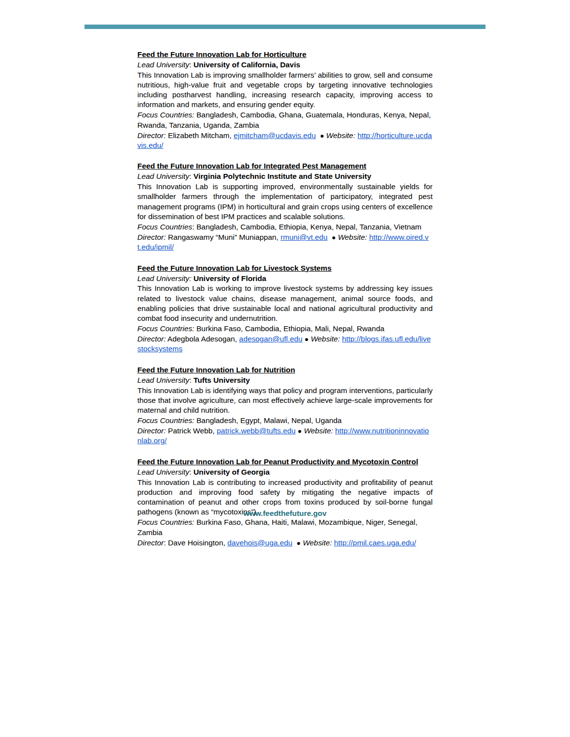Feed the Future Innovation Lab for Horticulture
Lead University: University of California, Davis
This Innovation Lab is improving smallholder farmers’ abilities to grow, sell and consume nutritious, high-value fruit and vegetable crops by targeting innovative technologies including postharvest handling, increasing research capacity, improving access to information and markets, and ensuring gender equity.
Focus Countries: Bangladesh, Cambodia, Ghana, Guatemala, Honduras, Kenya, Nepal, Rwanda, Tanzania, Uganda, Zambia
Director: Elizabeth Mitcham, ejmitcham@ucdavis.edu ● Website: http://horticulture.ucdavis.edu/
Feed the Future Innovation Lab for Integrated Pest Management
Lead University: Virginia Polytechnic Institute and State University
This Innovation Lab is supporting improved, environmentally sustainable yields for smallholder farmers through the implementation of participatory, integrated pest management programs (IPM) in horticultural and grain crops using centers of excellence for dissemination of best IPM practices and scalable solutions.
Focus Countries: Bangladesh, Cambodia, Ethiopia, Kenya, Nepal, Tanzania, Vietnam
Director: Rangaswamy “Muni” Muniappan, rmuni@vt.edu ● Website: http://www.oired.vt.edu/ipmil/
Feed the Future Innovation Lab for Livestock Systems
Lead University: University of Florida
This Innovation Lab is working to improve livestock systems by addressing key issues related to livestock value chains, disease management, animal source foods, and enabling policies that drive sustainable local and national agricultural productivity and combat food insecurity and undernutrition.
Focus Countries: Burkina Faso, Cambodia, Ethiopia, Mali, Nepal, Rwanda
Director: Adegbola Adesogan, adesogan@ufl.edu ● Website: http://blogs.ifas.ufl.edu/livestocksystems
Feed the Future Innovation Lab for Nutrition
Lead University: Tufts University
This Innovation Lab is identifying ways that policy and program interventions, particularly those that involve agriculture, can most effectively achieve large-scale improvements for maternal and child nutrition.
Focus Countries: Bangladesh, Egypt, Malawi, Nepal, Uganda
Director: Patrick Webb, patrick.webb@tufts.edu ● Website: http://www.nutritioninnovationlab.org/
Feed the Future Innovation Lab for Peanut Productivity and Mycotoxin Control
Lead University: University of Georgia
This Innovation Lab is contributing to increased productivity and profitability of peanut production and improving food safety by mitigating the negative impacts of contamination of peanut and other crops from toxins produced by soil-borne fungal pathogens (known as “mycotoxins”).
Focus Countries: Burkina Faso, Ghana, Haiti, Malawi, Mozambique, Niger, Senegal, Zambia
Director: Dave Hoisington, davehois@uga.edu ● Website: http://pmil.caes.uga.edu/
www.feedthefuture.gov